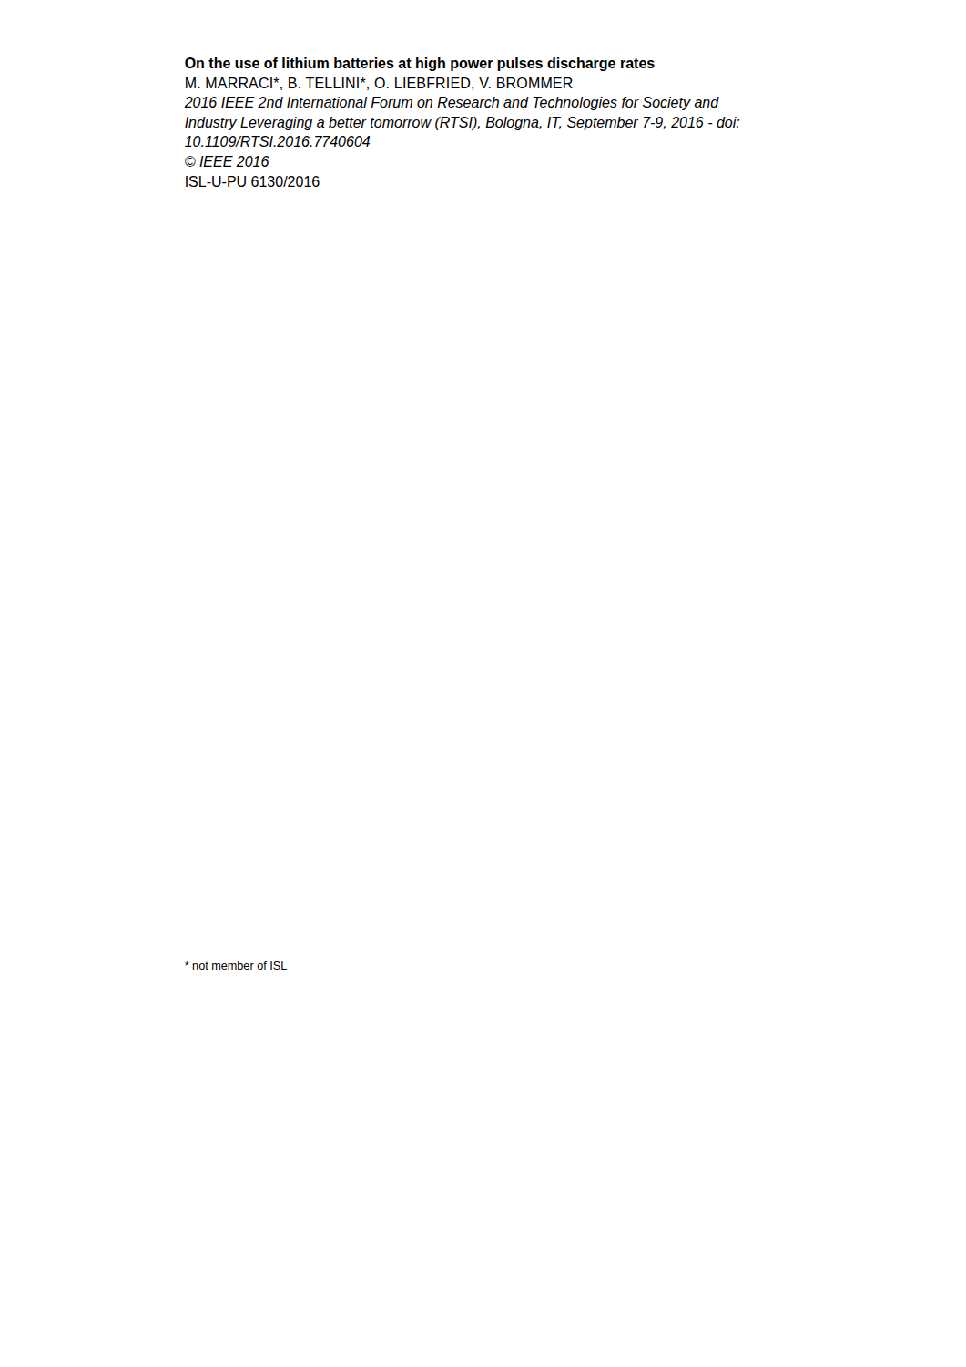On the use of lithium batteries at high power pulses discharge rates
M. MARRACI*, B. TELLINI*, O. LIEBFRIED, V. BROMMER
2016 IEEE 2nd International Forum on Research and Technologies for Society and Industry Leveraging a better tomorrow (RTSI), Bologna, IT, September 7-9, 2016 - doi: 10.1109/RTSI.2016.7740604
© IEEE 2016
ISL-U-PU 6130/2016
* not member of ISL